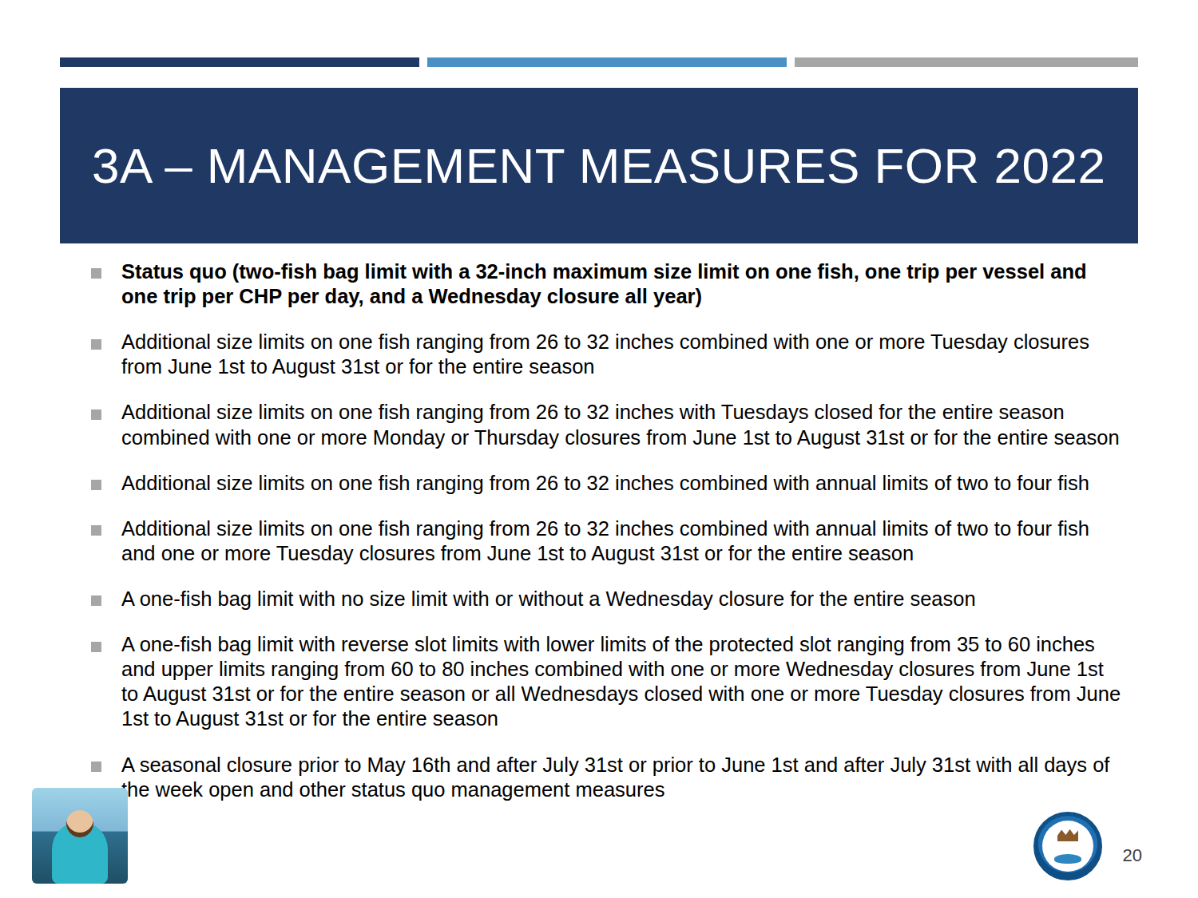3A – MANAGEMENT MEASURES FOR 2022
Status quo (two-fish bag limit with a 32-inch maximum size limit on one fish, one trip per vessel and one trip per CHP per day, and a Wednesday closure all year)
Additional size limits on one fish ranging from 26 to 32 inches combined with one or more Tuesday closures from June 1st to August 31st or for the entire season
Additional size limits on one fish ranging from 26 to 32 inches with Tuesdays closed for the entire season combined with one or more Monday or Thursday closures from June 1st to August 31st or for the entire season
Additional size limits on one fish ranging from 26 to 32 inches combined with annual limits of two to four fish
Additional size limits on one fish ranging from 26 to 32 inches combined with annual limits of two to four fish and one or more Tuesday closures from June 1st to August 31st or for the entire season
A one-fish bag limit with no size limit with or without a Wednesday closure for the entire season
A one-fish bag limit with reverse slot limits with lower limits of the protected slot ranging from 35 to 60 inches and upper limits ranging from 60 to 80 inches combined with one or more Wednesday closures from June 1st to August 31st or for the entire season or all Wednesdays closed with one or more Tuesday closures from June 1st to August 31st or for the entire season
A seasonal closure prior to May 16th and after July 31st or prior to June 1st and after July 31st with all days of the week open and other status quo management measures
20